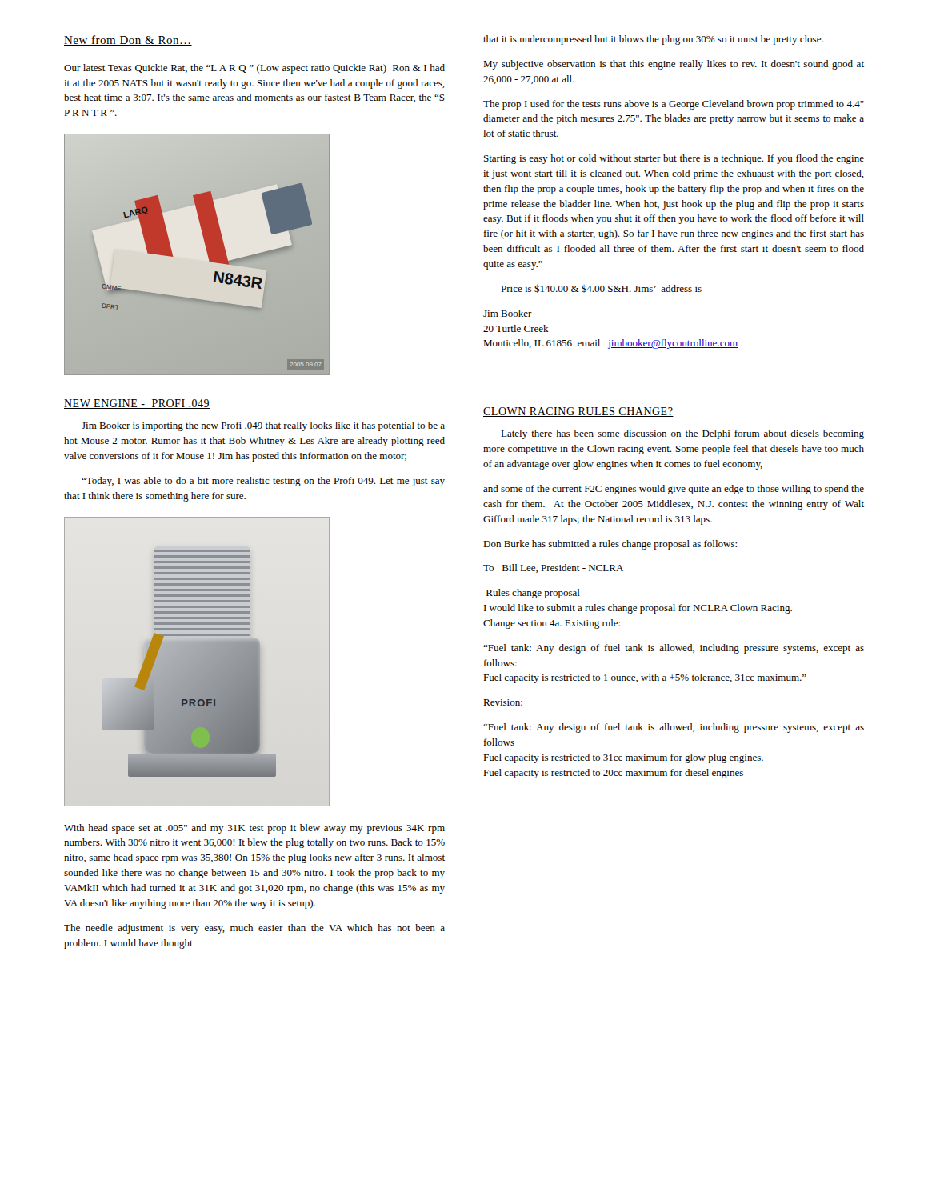New from Don & Ron…
Our latest Texas Quickie Rat, the “L A R Q ” (Low aspect ratio Quickie Rat) Ron & I had it at the 2005 NATS but it wasn't ready to go. Since then we've had a couple of good races, best heat time a 3:07. It's the same areas and moments as our fastest B Team Racer, the “S P R N T R ”.
LARQ
N843R
CMMF
DPRT
2005.09.07
NEW ENGINE - PROFI .049
Jim Booker is importing the new Profi .049 that really looks like it has potential to be a hot Mouse 2 motor. Rumor has it that Bob Whitney & Les Akre are already plotting reed valve conversions of it for Mouse 1! Jim has posted this information on the motor;
“Today, I was able to do a bit more realistic testing on the Profi 049. Let me just say that I think there is something here for sure.
PROFI
With head space set at .005" and my 31K test prop it blew away my previous 34K rpm numbers. With 30% nitro it went 36,000! It blew the plug totally on two runs. Back to 15% nitro, same head space rpm was 35,380! On 15% the plug looks new after 3 runs. It almost sounded like there was no change between 15 and 30% nitro. I took the prop back to my VAMkII which had turned it at 31K and got 31,020 rpm, no change (this was 15% as my VA doesn't like anything more than 20% the way it is setup).
The needle adjustment is very easy, much easier than the VA which has not been a problem. I would have thought
that it is undercompressed but it blows the plug on 30% so it must be pretty close.
My subjective observation is that this engine really likes to rev. It doesn't sound good at 26,000 - 27,000 at all.
The prop I used for the tests runs above is a George Cleveland brown prop trimmed to 4.4" diameter and the pitch mesures 2.75". The blades are pretty narrow but it seems to make a lot of static thrust.
Starting is easy hot or cold without starter but there is a technique. If you flood the engine it just wont start till it is cleaned out. When cold prime the exhuaust with the port closed, then flip the prop a couple times, hook up the battery flip the prop and when it fires on the prime release the bladder line. When hot, just hook up the plug and flip the prop it starts easy. But if it floods when you shut it off then you have to work the flood off before it will fire (or hit it with a starter, ugh). So far I have run three new engines and the first start has been difficult as I flooded all three of them. After the first start it doesn't seem to flood quite as easy.”
Price is $140.00 & $4.00 S&H. Jims’ address is
Jim Booker
20 Turtle Creek
Monticello, IL 61856 email jimbooker@flycontrolline.com
CLOWN RACING RULES CHANGE?
Lately there has been some discussion on the Delphi forum about diesels becoming more competitive in the Clown racing event. Some people feel that diesels have too much of an advantage over glow engines when it comes to fuel economy,
and some of the current F2C engines would give quite an edge to those willing to spend the cash for them. At the October 2005 Middlesex, N.J. contest the winning entry of Walt Gifford made 317 laps; the National record is 313 laps.
Don Burke has submitted a rules change proposal as follows:
To Bill Lee, President - NCLRA
Rules change proposal
I would like to submit a rules change proposal for NCLRA Clown Racing.
Change section 4a. Existing rule:
“Fuel tank: Any design of fuel tank is allowed, including pressure systems, except as follows:
Fuel capacity is restricted to 1 ounce, with a +5% tolerance, 31cc maximum.”
Revision:
“Fuel tank: Any design of fuel tank is allowed, including pressure systems, except as follows
Fuel capacity is restricted to 31cc maximum for glow plug engines.
Fuel capacity is restricted to 20cc maximum for diesel engines